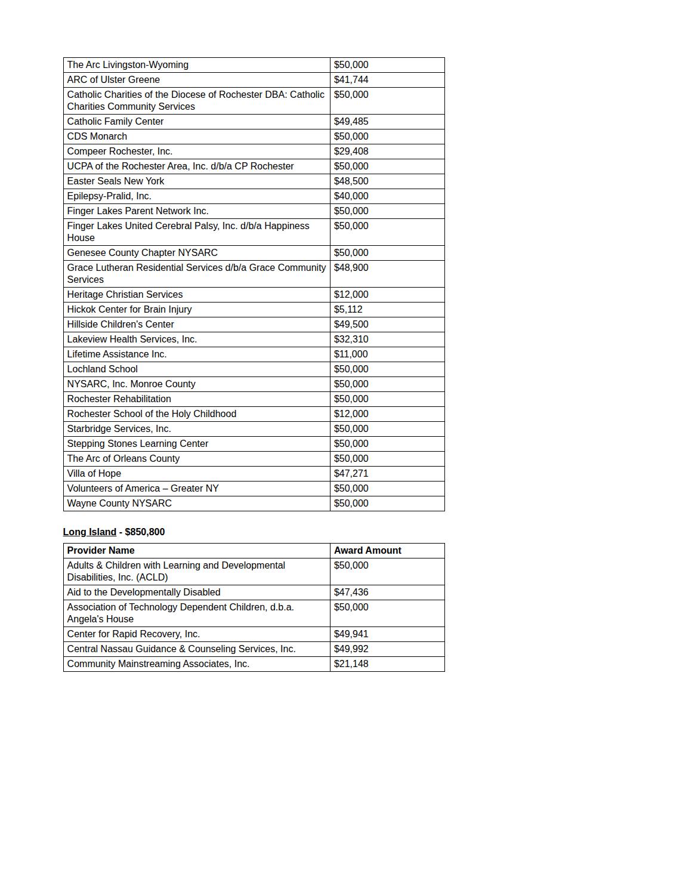| The Arc Livingston-Wyoming | $50,000 |
| ARC of Ulster Greene | $41,744 |
| Catholic Charities of the Diocese of Rochester DBA: Catholic Charities Community Services | $50,000 |
| Catholic Family Center | $49,485 |
| CDS Monarch | $50,000 |
| Compeer Rochester, Inc. | $29,408 |
| UCPA of the Rochester Area, Inc. d/b/a CP Rochester | $50,000 |
| Easter Seals New York | $48,500 |
| Epilepsy-Pralid, Inc. | $40,000 |
| Finger Lakes Parent Network Inc. | $50,000 |
| Finger Lakes United Cerebral Palsy, Inc. d/b/a Happiness House | $50,000 |
| Genesee County Chapter NYSARC | $50,000 |
| Grace Lutheran Residential Services d/b/a Grace Community Services | $48,900 |
| Heritage Christian Services | $12,000 |
| Hickok Center for Brain Injury | $5,112 |
| Hillside Children's Center | $49,500 |
| Lakeview Health Services, Inc. | $32,310 |
| Lifetime Assistance Inc. | $11,000 |
| Lochland School | $50,000 |
| NYSARC, Inc. Monroe County | $50,000 |
| Rochester Rehabilitation | $50,000 |
| Rochester School of the Holy Childhood | $12,000 |
| Starbridge Services, Inc. | $50,000 |
| Stepping Stones Learning Center | $50,000 |
| The Arc of Orleans County | $50,000 |
| Villa of Hope | $47,271 |
| Volunteers of America – Greater NY | $50,000 |
| Wayne County NYSARC | $50,000 |
Long Island - $850,800
| Provider Name | Award Amount |
| --- | --- |
| Adults & Children with Learning and Developmental Disabilities, Inc. (ACLD) | $50,000 |
| Aid to the Developmentally Disabled | $47,436 |
| Association of Technology Dependent Children, d.b.a. Angela's House | $50,000 |
| Center for Rapid Recovery, Inc. | $49,941 |
| Central Nassau Guidance & Counseling Services, Inc. | $49,992 |
| Community Mainstreaming Associates, Inc. | $21,148 |